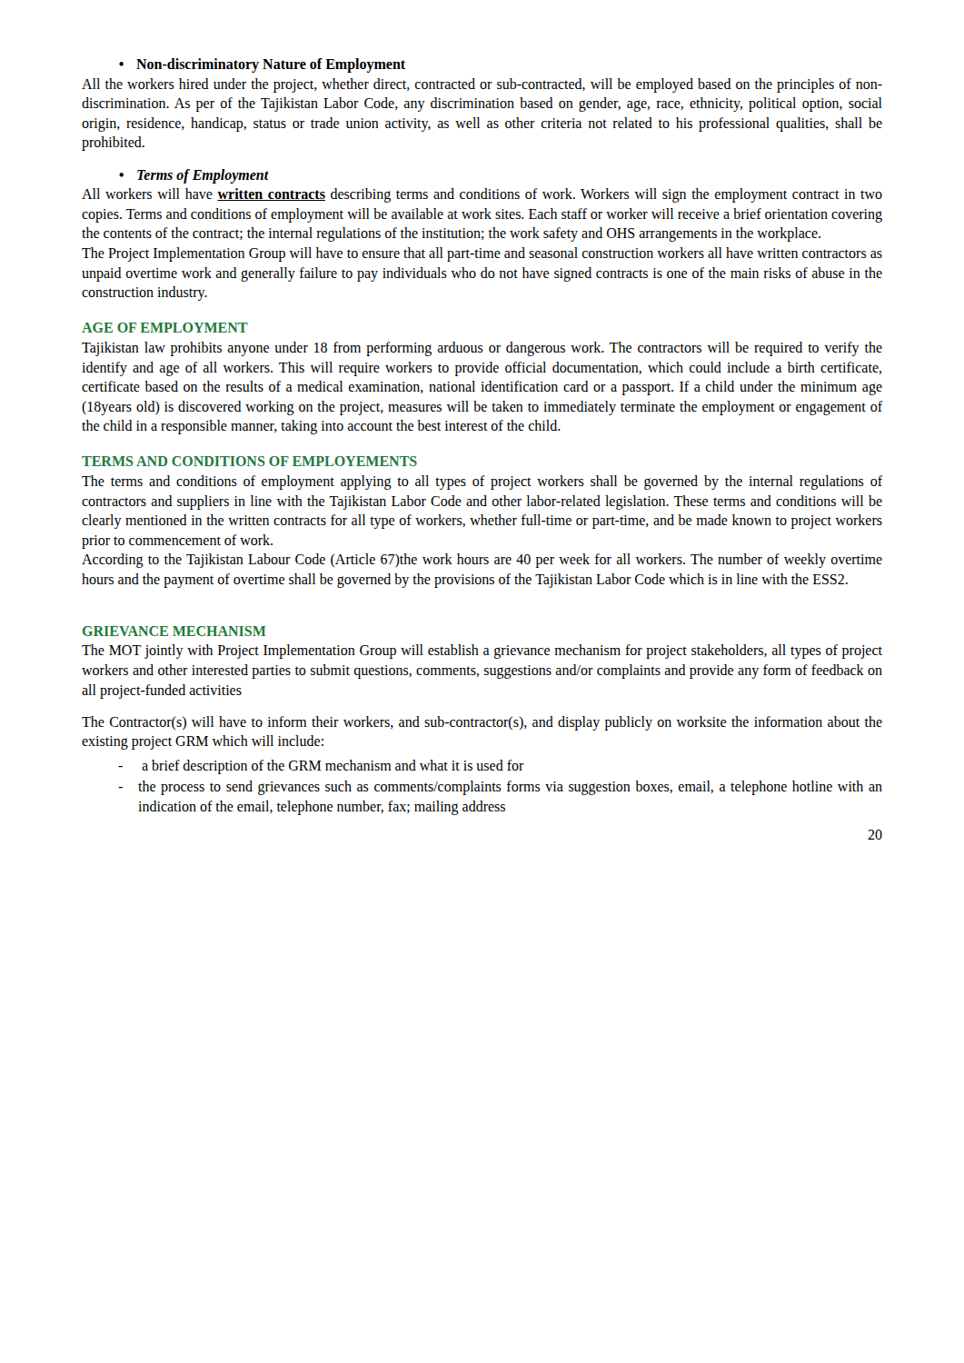Non-discriminatory Nature of Employment
All the workers hired under the project, whether direct, contracted or sub-contracted, will be employed based on the principles of non-discrimination. As per of the Tajikistan Labor Code, any discrimination based on gender, age, race, ethnicity, political option, social origin, residence, handicap, status or trade union activity, as well as other criteria not related to his professional qualities, shall be prohibited.
Terms of Employment
All workers will have written contracts describing terms and conditions of work. Workers will sign the employment contract in two copies. Terms and conditions of employment will be available at work sites. Each staff or worker will receive a brief orientation covering the contents of the contract; the internal regulations of the institution; the work safety and OHS arrangements in the workplace.
The Project Implementation Group will have to ensure that all part-time and seasonal construction workers all have written contractors as unpaid overtime work and generally failure to pay individuals who do not have signed contracts is one of the main risks of abuse in the construction industry.
Age of Employment
Tajikistan law prohibits anyone under 18 from performing arduous or dangerous work. The contractors will be required to verify the identify and age of all workers. This will require workers to provide official documentation, which could include a birth certificate, certificate based on the results of a medical examination, national identification card or a passport. If a child under the minimum age (18years old) is discovered working on the project, measures will be taken to immediately terminate the employment or engagement of the child in a responsible manner, taking into account the best interest of the child.
Terms and Conditions of Employements
The terms and conditions of employment applying to all types of project workers shall be governed by the internal regulations of contractors and suppliers in line with the Tajikistan Labor Code and other labor-related legislation. These terms and conditions will be clearly mentioned in the written contracts for all type of workers, whether full-time or part-time, and be made known to project workers prior to commencement of work.
According to the Tajikistan Labour Code (Article 67)the work hours are 40 per week for all workers. The number of weekly overtime hours and the payment of overtime shall be governed by the provisions of the Tajikistan Labor Code which is in line with the ESS2.
Grievance Mechanism
The MOT jointly with Project Implementation Group will establish a grievance mechanism for project stakeholders, all types of project workers and other interested parties to submit questions, comments, suggestions and/or complaints and provide any form of feedback on all project-funded activities
The Contractor(s) will have to inform their workers, and sub-contractor(s), and display publicly on worksite the information about the existing project GRM which will include:
a brief description of the GRM mechanism and what it is used for
the process to send grievances such as comments/complaints forms via suggestion boxes, email, a telephone hotline with an indication of the email, telephone number, fax; mailing address
20